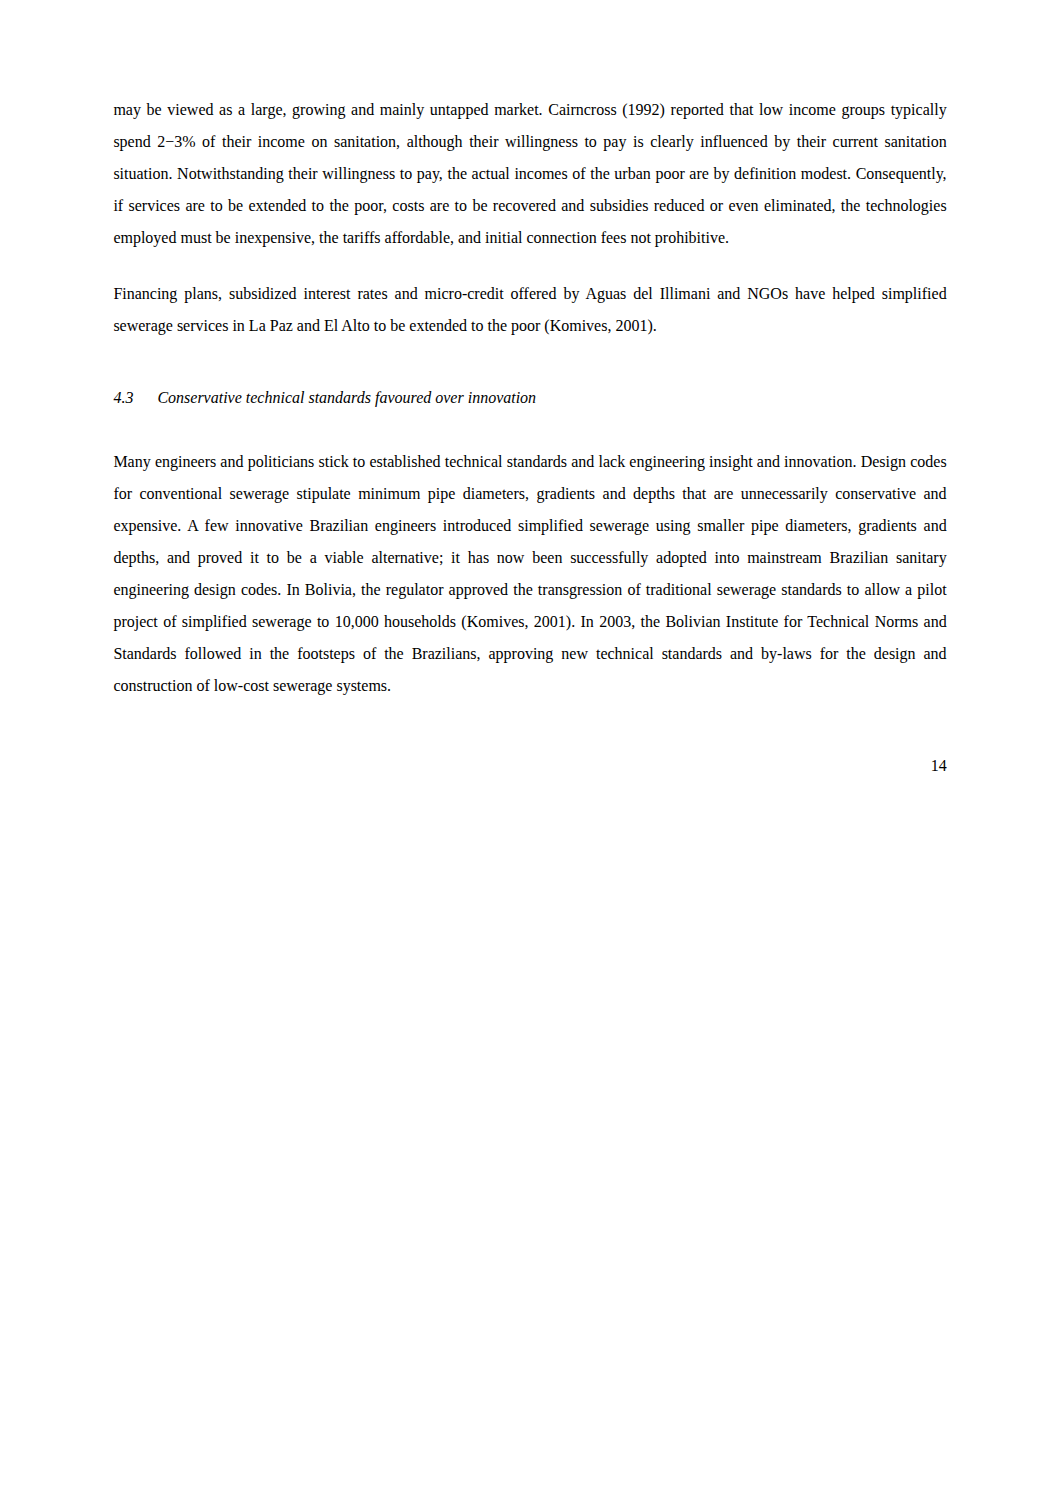may be viewed as a large, growing and mainly untapped market. Cairncross (1992) reported that low income groups typically spend 2−3% of their income on sanitation, although their willingness to pay is clearly influenced by their current sanitation situation. Notwithstanding their willingness to pay, the actual incomes of the urban poor are by definition modest. Consequently, if services are to be extended to the poor, costs are to be recovered and subsidies reduced or even eliminated, the technologies employed must be inexpensive, the tariffs affordable, and initial connection fees not prohibitive.
Financing plans, subsidized interest rates and micro-credit offered by Aguas del Illimani and NGOs have helped simplified sewerage services in La Paz and El Alto to be extended to the poor (Komives, 2001).
4.3 Conservative technical standards favoured over innovation
Many engineers and politicians stick to established technical standards and lack engineering insight and innovation. Design codes for conventional sewerage stipulate minimum pipe diameters, gradients and depths that are unnecessarily conservative and expensive. A few innovative Brazilian engineers introduced simplified sewerage using smaller pipe diameters, gradients and depths, and proved it to be a viable alternative; it has now been successfully adopted into mainstream Brazilian sanitary engineering design codes. In Bolivia, the regulator approved the transgression of traditional sewerage standards to allow a pilot project of simplified sewerage to 10,000 households (Komives, 2001). In 2003, the Bolivian Institute for Technical Norms and Standards followed in the footsteps of the Brazilians, approving new technical standards and by-laws for the design and construction of low-cost sewerage systems.
14